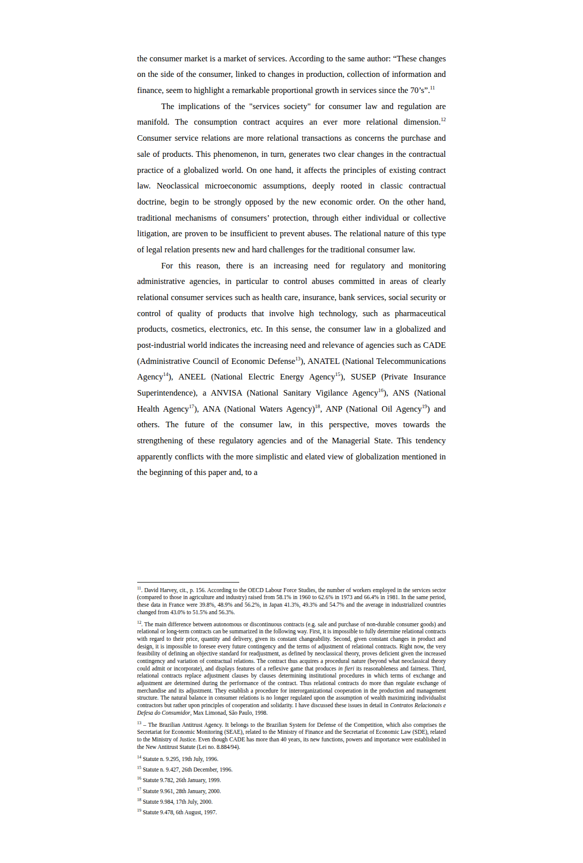the consumer market is a market of services. According to the same author: “These changes on the side of the consumer, linked to changes in production, collection of information and finance, seem to highlight a remarkable proportional growth in services since the 70’s”.11
The implications of the "services society" for consumer law and regulation are manifold. The consumption contract acquires an ever more relational dimension.12 Consumer service relations are more relational transactions as concerns the purchase and sale of products. This phenomenon, in turn, generates two clear changes in the contractual practice of a globalized world. On one hand, it affects the principles of existing contract law. Neoclassical microeconomic assumptions, deeply rooted in classic contractual doctrine, begin to be strongly opposed by the new economic order. On the other hand, traditional mechanisms of consumers’ protection, through either individual or collective litigation, are proven to be insufficient to prevent abuses. The relational nature of this type of legal relation presents new and hard challenges for the traditional consumer law.
For this reason, there is an increasing need for regulatory and monitoring administrative agencies, in particular to control abuses committed in areas of clearly relational consumer services such as health care, insurance, bank services, social security or control of quality of products that involve high technology, such as pharmaceutical products, cosmetics, electronics, etc. In this sense, the consumer law in a globalized and post-industrial world indicates the increasing need and relevance of agencies such as CADE (Administrative Council of Economic Defense13), ANATEL (National Telecommunications Agency14), ANEEL (National Electric Energy Agency15), SUSEP (Private Insurance Superintendence), a ANVISA (National Sanitary Vigilance Agency16), ANS (National Health Agency17), ANA (National Waters Agency)18, ANP (National Oil Agency19) and others. The future of the consumer law, in this perspective, moves towards the strengthening of these regulatory agencies and of the Managerial State. This tendency apparently conflicts with the more simplistic and elated view of globalization mentioned in the beginning of this paper and, to a
11. David Harvey, cit., p. 156. According to the OECD Labour Force Studies, the number of workers employed in the services sector (compared to those in agriculture and industry) raised from 58.1% in 1960 to 62.6% in 1973 and 66.4% in 1981. In the same period, these data in France were 39.8%, 48.9% and 56.2%, in Japan 41.3%, 49.3% and 54.7% and the average in industrialized countries changed from 43.0% to 51.5% and 56.3%.
12. The main difference between autonomous or discontinuous contracts (e.g. sale and purchase of non-durable consumer goods) and relational or long-term contracts can be summarized in the following way. First, it is impossible to fully determine relational contracts with regard to their price, quantity and delivery, given its constant changeability. Second, given constant changes in product and design, it is impossible to foresee every future contingency and the terms of adjustment of relational contracts. Right now, the very feasibility of defining an objective standard for readjustment, as defined by neoclassical theory, proves deficient given the increased contingency and variation of contractual relations. The contract thus acquires a procedural nature (beyond what neoclassical theory could admit or incorporate), and displays features of a reflexive game that produces in fieri its reasonableness and fairness. Third, relational contracts replace adjustment clauses by clauses determining institutional procedures in which terms of exchange and adjustment are determined during the performance of the contract. Thus relational contracts do more than regulate exchange of merchandise and its adjustment. They establish a procedure for interorganizational cooperation in the production and management structure. The natural balance in consumer relations is no longer regulated upon the assumption of wealth maximizing individualist contractors but rather upon principles of cooperation and solidarity. I have discussed these issues in detail in Contratos Relacionais e Defesa do Consumidor, Max Limonad, São Paulo, 1998.
13 – The Brazilian Antitrust Agency. It belongs to the Brazilian System for Defense of the Competition, which also comprises the Secretariat for Economic Monitoring (SEAE), related to the Ministry of Finance and the Secretariat of Economic Law (SDE), related to the Ministry of Justice. Even though CADE has more than 40 years, its new functions, powers and importance were established in the New Antitrust Statute (Lei no. 8.884/94).
14 Statute n. 9.295, 19th July, 1996.
15 Statute n. 9.427, 26th December, 1996.
16 Statute 9.782, 26th January, 1999.
17 Statute 9.961, 28th January, 2000.
18 Statute 9.984, 17th July, 2000.
19 Statute 9.478, 6th August, 1997.